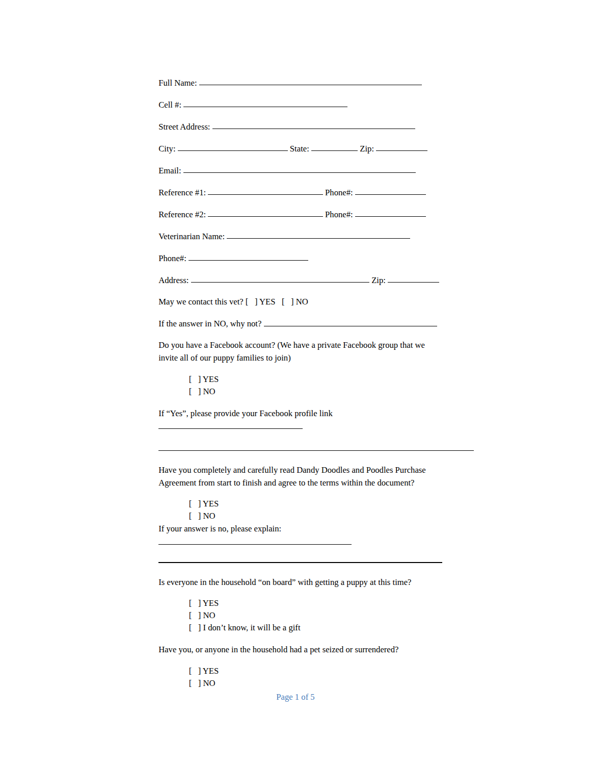Full Name:
Cell #:
Street Address:
City: State: Zip:
Email:
Reference #1: Phone#:
Reference #2: Phone#:
Veterinarian Name:
Phone#:
Address: Zip:
May we contact this vet? [ ] YES [ ] NO
If the answer in NO, why not?
Do you have a Facebook account? (We have a private Facebook group that we invite all of our puppy families to join)
[ ] YES
[ ] NO
If “Yes”, please provide your Facebook profile link
Have you completely and carefully read Dandy Doodles and Poodles Purchase Agreement from start to finish and agree to the terms within the document?
[ ] YES
[ ] NO
If your answer is no, please explain:
Is everyone in the household “on board” with getting a puppy at this time?
[ ] YES
[ ] NO
[ ] I don’t know, it will be a gift
Have you, or anyone in the household had a pet seized or surrendered?
[ ] YES
[ ] NO
Page 1 of 5